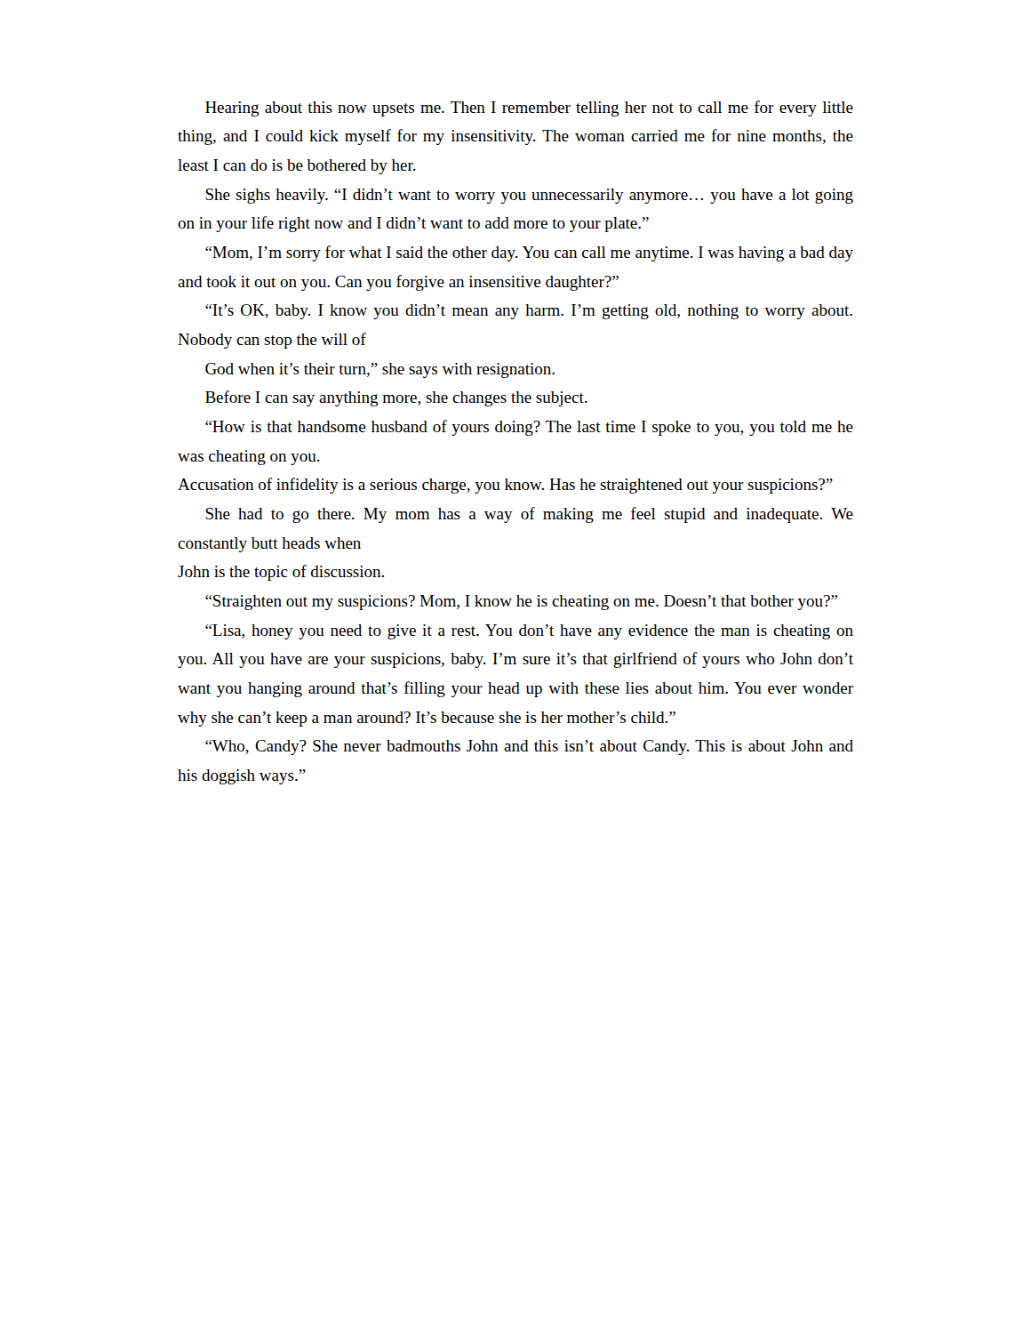Hearing about this now upsets me. Then I remember telling her not to call me for every little thing, and I could kick myself for my insensitivity. The woman carried me for nine months, the least I can do is be bothered by her.
She sighs heavily. “I didn’t want to worry you unnecessarily anymore… you have a lot going on in your life right now and I didn’t want to add more to your plate.”
“Mom, I’m sorry for what I said the other day. You can call me anytime. I was having a bad day and took it out on you. Can you forgive an insensitive daughter?”
“It’s OK, baby. I know you didn’t mean any harm. I’m getting old, nothing to worry about. Nobody can stop the will of
God when it’s their turn,” she says with resignation.
Before I can say anything more, she changes the subject.
“How is that handsome husband of yours doing? The last time I spoke to you, you told me he was cheating on you.
Accusation of infidelity is a serious charge, you know. Has he straightened out your suspicions?”
She had to go there. My mom has a way of making me feel stupid and inadequate. We constantly butt heads when
John is the topic of discussion.
“Straighten out my suspicions? Mom, I know he is cheating on me. Doesn’t that bother you?”
“Lisa, honey you need to give it a rest. You don’t have any evidence the man is cheating on you. All you have are your suspicions, baby. I’m sure it’s that girlfriend of yours who John don’t want you hanging around that’s filling your head up with these lies about him. You ever wonder why she can’t keep a man around? It’s because she is her mother’s child.”
“Who, Candy? She never badmouths John and this isn’t about Candy. This is about John and his doggish ways.”